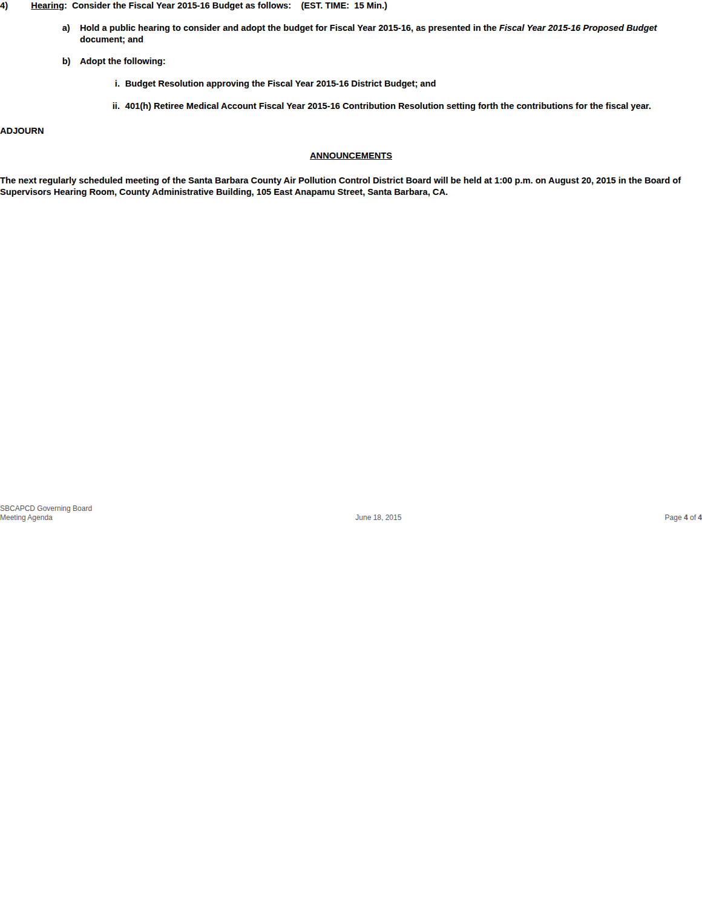4)
Hearing: Consider the Fiscal Year 2015-16 Budget as follows: (EST. TIME: 15 Min.)
a)
Hold a public hearing to consider and adopt the budget for Fiscal Year 2015-16, as presented in the Fiscal Year 2015-16 Proposed Budget document; and
b)
Adopt the following:
i.
Budget Resolution approving the Fiscal Year 2015-16 District Budget; and
ii.
401(h) Retiree Medical Account Fiscal Year 2015-16 Contribution Resolution setting forth the contributions for the fiscal year.
ADJOURN
ANNOUNCEMENTS
The next regularly scheduled meeting of the Santa Barbara County Air Pollution Control District Board will be held at 1:00 p.m. on August 20, 2015 in the Board of Supervisors Hearing Room, County Administrative Building, 105 East Anapamu Street, Santa Barbara, CA.
SBCAPCD Governing Board
Meeting Agenda
June 18, 2015
Page 4 of 4